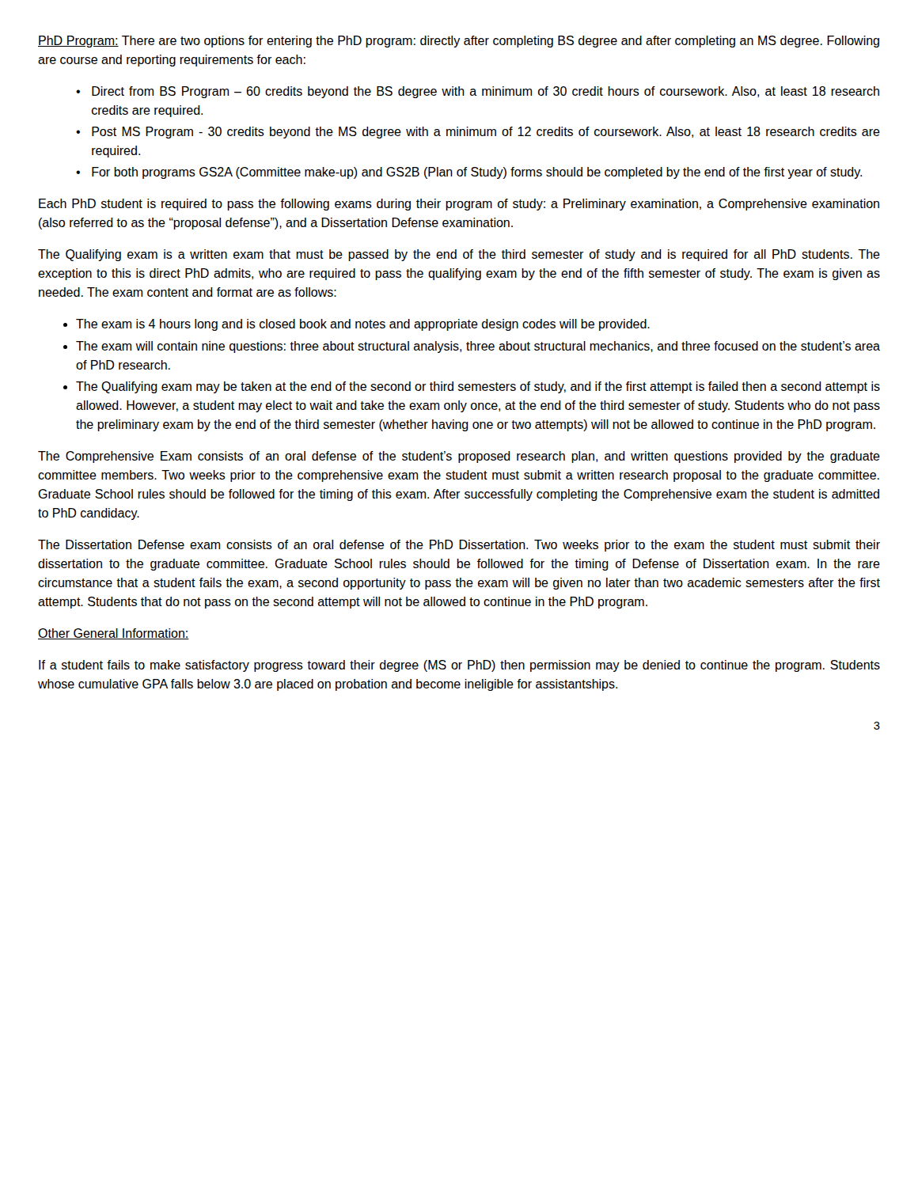PhD Program:
There are two options for entering the PhD program: directly after completing BS degree and after completing an MS degree. Following are course and reporting requirements for each:
Direct from BS Program – 60 credits beyond the BS degree with a minimum of 30 credit hours of coursework. Also, at least 18 research credits are required.
Post MS Program - 30 credits beyond the MS degree with a minimum of 12 credits of coursework. Also, at least 18 research credits are required.
For both programs GS2A (Committee make-up) and GS2B (Plan of Study) forms should be completed by the end of the first year of study.
Each PhD student is required to pass the following exams during their program of study: a Preliminary examination, a Comprehensive examination (also referred to as the “proposal defense”), and a Dissertation Defense examination.
The Qualifying exam is a written exam that must be passed by the end of the third semester of study and is required for all PhD students. The exception to this is direct PhD admits, who are required to pass the qualifying exam by the end of the fifth semester of study. The exam is given as needed. The exam content and format are as follows:
The exam is 4 hours long and is closed book and notes and appropriate design codes will be provided.
The exam will contain nine questions: three about structural analysis, three about structural mechanics, and three focused on the student’s area of PhD research.
The Qualifying exam may be taken at the end of the second or third semesters of study, and if the first attempt is failed then a second attempt is allowed. However, a student may elect to wait and take the exam only once, at the end of the third semester of study. Students who do not pass the preliminary exam by the end of the third semester (whether having one or two attempts) will not be allowed to continue in the PhD program.
The Comprehensive Exam consists of an oral defense of the student’s proposed research plan, and written questions provided by the graduate committee members. Two weeks prior to the comprehensive exam the student must submit a written research proposal to the graduate committee. Graduate School rules should be followed for the timing of this exam. After successfully completing the Comprehensive exam the student is admitted to PhD candidacy.
The Dissertation Defense exam consists of an oral defense of the PhD Dissertation. Two weeks prior to the exam the student must submit their dissertation to the graduate committee. Graduate School rules should be followed for the timing of Defense of Dissertation exam. In the rare circumstance that a student fails the exam, a second opportunity to pass the exam will be given no later than two academic semesters after the first attempt. Students that do not pass on the second attempt will not be allowed to continue in the PhD program.
Other General Information:
If a student fails to make satisfactory progress toward their degree (MS or PhD) then permission may be denied to continue the program. Students whose cumulative GPA falls below 3.0 are placed on probation and become ineligible for assistantships.
3